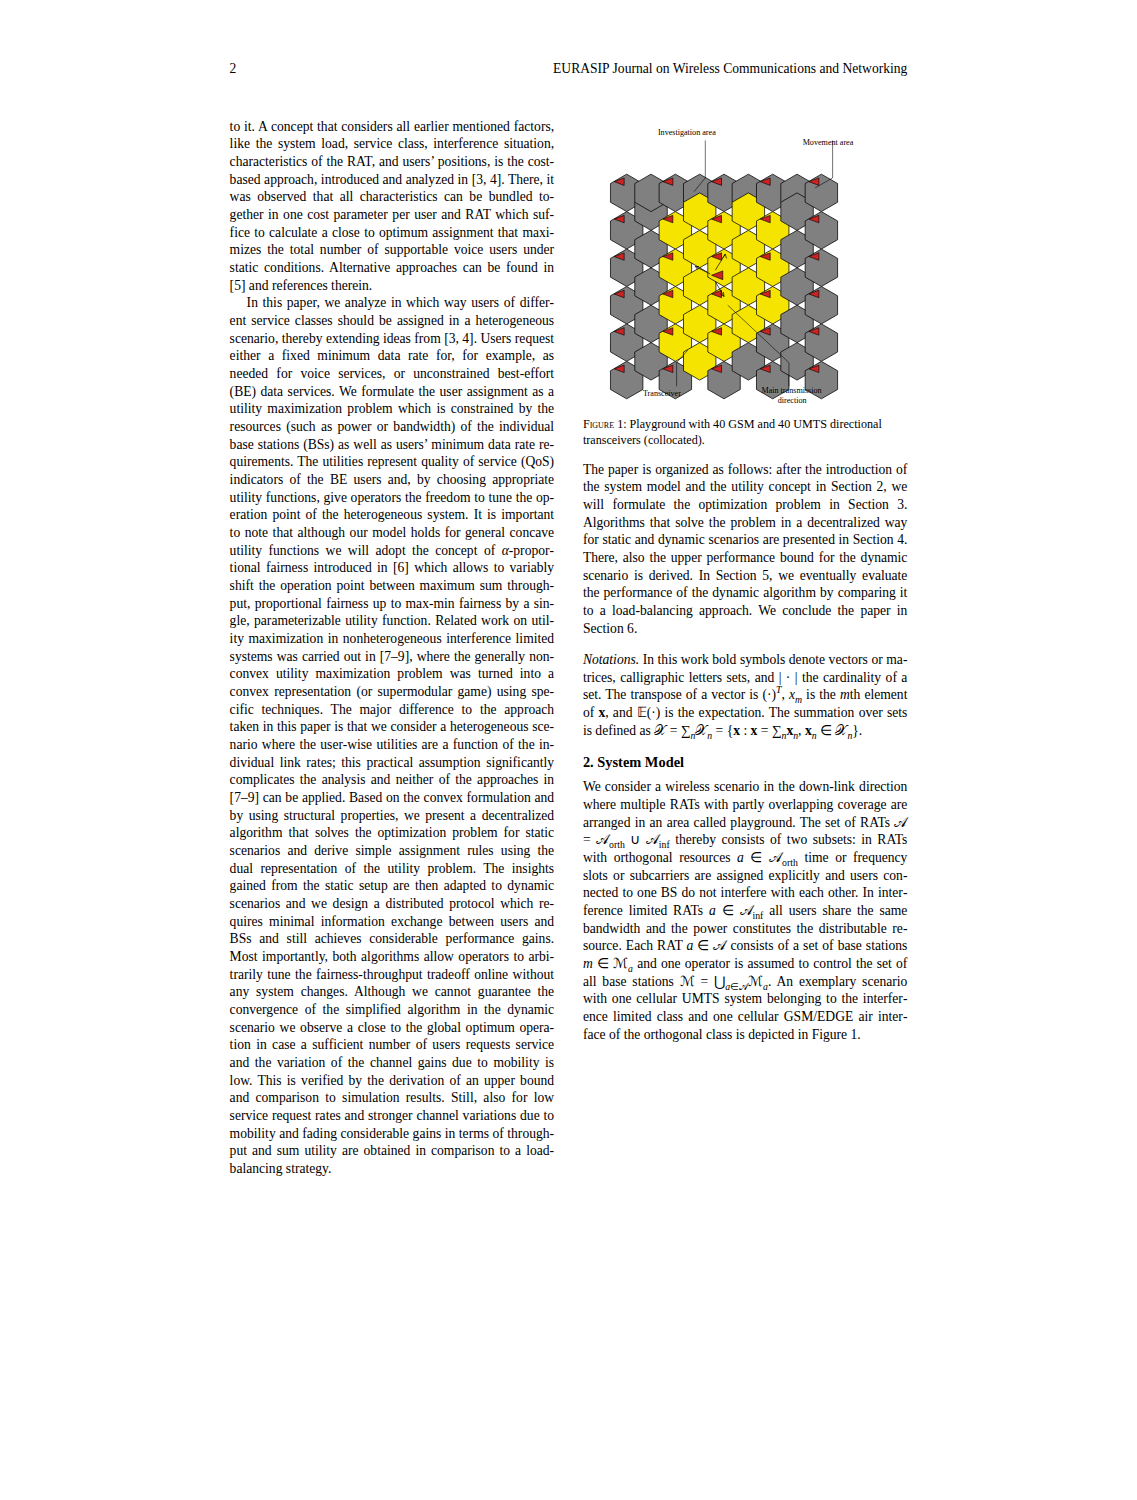2
EURASIP Journal on Wireless Communications and Networking
to it. A concept that considers all earlier mentioned factors, like the system load, service class, interference situation, characteristics of the RAT, and users’ positions, is the cost-based approach, introduced and analyzed in [3, 4]. There, it was observed that all characteristics can be bundled together in one cost parameter per user and RAT which suffice to calculate a close to optimum assignment that maximizes the total number of supportable voice users under static conditions. Alternative approaches can be found in [5] and references therein.
In this paper, we analyze in which way users of different service classes should be assigned in a heterogeneous scenario, thereby extending ideas from [3, 4]. Users request either a fixed minimum data rate for, for example, as needed for voice services, or unconstrained best-effort (BE) data services. We formulate the user assignment as a utility maximization problem which is constrained by the resources (such as power or bandwidth) of the individual base stations (BSs) as well as users’ minimum data rate requirements. The utilities represent quality of service (QoS) indicators of the BE users and, by choosing appropriate utility functions, give operators the freedom to tune the operation point of the heterogeneous system. It is important to note that although our model holds for general concave utility functions we will adopt the concept of α-proportional fairness introduced in [6] which allows to variably shift the operation point between maximum sum throughput, proportional fairness up to max-min fairness by a single, parameterizable utility function. Related work on utility maximization in nonheterogeneous interference limited systems was carried out in [7–9], where the generally nonconvex utility maximization problem was turned into a convex representation (or supermodular game) using specific techniques. The major difference to the approach taken in this paper is that we consider a heterogeneous scenario where the user-wise utilities are a function of the individual link rates; this practical assumption significantly complicates the analysis and neither of the approaches in [7–9] can be applied. Based on the convex formulation and by using structural properties, we present a decentralized algorithm that solves the optimization problem for static scenarios and derive simple assignment rules using the dual representation of the utility problem. The insights gained from the static setup are then adapted to dynamic scenarios and we design a distributed protocol which requires minimal information exchange between users and BSs and still achieves considerable performance gains. Most importantly, both algorithms allow operators to arbitrarily tune the fairness-throughput tradeoff online without any system changes. Although we cannot guarantee the convergence of the simplified algorithm in the dynamic scenario we observe a close to the global optimum operation in case a sufficient number of users requests service and the variation of the channel gains due to mobility is low. This is verified by the derivation of an upper bound and comparison to simulation results. Still, also for low service request rates and stronger channel variations due to mobility and fading considerable gains in terms of throughput and sum utility are obtained in comparison to a load-balancing strategy.
Investigation area Movement area Transceiver Main transmission direction
Figure 1: Playground with 40 GSM and 40 UMTS directional transceivers (collocated).
The paper is organized as follows: after the introduction of the system model and the utility concept in Section 2, we will formulate the optimization problem in Section 3. Algorithms that solve the problem in a decentralized way for static and dynamic scenarios are presented in Section 4. There, also the upper performance bound for the dynamic scenario is derived. In Section 5, we eventually evaluate the performance of the dynamic algorithm by comparing it to a load-balancing approach. We conclude the paper in Section 6.
Notations. In this work bold symbols denote vectors or matrices, calligraphic letters sets, and | · | the cardinality of a set. The transpose of a vector is (·)T, xm is the mth element of x, and 𝔼(·) is the expectation. The summation over sets is defined as 𝒳 = ∑n𝒳n = {x : x = ∑nxn, xn ∈ 𝒳n}.
2. System Model
We consider a wireless scenario in the down-link direction where multiple RATs with partly overlapping coverage are arranged in an area called playground. The set of RATs 𝒜 = 𝒜orth ∪ 𝒜inf thereby consists of two subsets: in RATs with orthogonal resources a ∈ 𝒜orth time or frequency slots or subcarriers are assigned explicitly and users connected to one BS do not interfere with each other. In interference limited RATs a ∈ 𝒜inf all users share the same bandwidth and the power constitutes the distributable resource. Each RAT a ∈ 𝒜 consists of a set of base stations m ∈ ℳa and one operator is assumed to control the set of all base stations ℳ = ⋃a∈𝒜ℳa. An exemplary scenario with one cellular UMTS system belonging to the interference limited class and one cellular GSM/EDGE air interface of the orthogonal class is depicted in Figure 1.